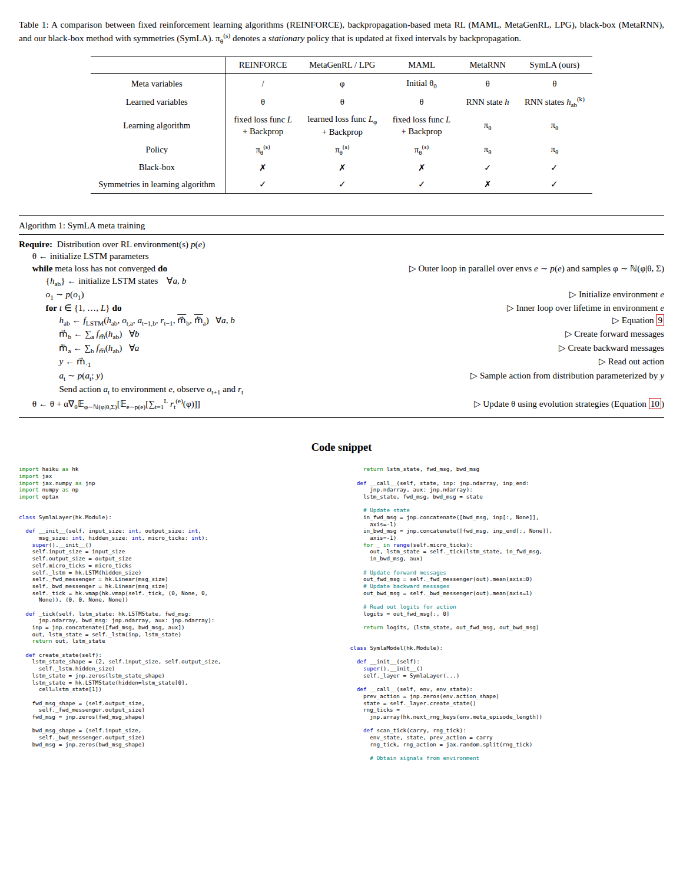Table 1: A comparison between fixed reinforcement learning algorithms (REINFORCE), backpropagation-based meta RL (MAML, MetaGenRL, LPG), black-box (MetaRNN), and our black-box method with symmetries (SymLA). πθ(s) denotes a stationary policy that is updated at fixed intervals by backpropagation.
| | REINFORCE | MetaGenRL / LPG | MAML | MetaRNN | SymLA (ours) |
| --- | --- | --- | --- | --- | --- |
| Meta variables | / | φ | Initial θ 0 | θ | θ |
| Learned variables | θ | θ | θ | RNN state h | RNN states h ab (k) |
| Learning algorithm | fixed loss func L + Backprop | learned loss func L φ + Backprop | fixed loss func L + Backprop | π θ | π θ |
| Policy | π θ (s) | π θ (s) | π θ (s) | π θ | π θ |
| Black-box | ✗ | ✗ | ✗ | ✓ | ✓ |
| Symmetries in learning algorithm | ✓ | ✓ | ✓ | ✗ | ✓ |
Algorithm 1: SymLA meta training
Require: Distribution over RL environment(s) p(e)
θ ← initialize LSTM parameters
while meta loss has not converged do ▷ Outer loop in parallel over envs e ∼ p(e) and samples φ ∼ ℕ(φ|θ, Σ)
{hab} ← initialize LSTM states ∀a, b
o1 ∼ p(o1) ▷ Initialize environment e
for t ∈ {1, …, L} do ▷ Inner loop over lifetime in environment e
hab ← fLSTM(hab, ot,a, at−1,b, rt−1, m⃗b, m⃖a) ∀a, b ▷ Equation 9
m⃗b ← ∑a fm⃗(hab) ∀b ▷ Create forward messages
m⃖a ← ∑b fm⃖(hab) ∀a ▷ Create backward messages
y ← m⃗·1 ▷ Read out action
at ∼ p(at; y) ▷ Sample action from distribution parameterized by y
Send action at to environment e, observe ot+1 and rt
θ ← θ + α∇θ𝔼φ∼ℕ(φ|θ,Σ)[𝔼e∼p(e)[∑t=1L rt(e)(φ)]] ▷ Update θ using evolution strategies (Equation 10)
Code snippet
import haiku as hk
import jax
import jax.numpy as jnp
import numpy as np
import optax


class SymlaLayer(hk.Module):

  def __init__(self, input_size: int, output_size: int,
      msg_size: int, hidden_size: int, micro_ticks: int):
    super().__init__()
    self.input_size = input_size
    self.output_size = output_size
    self.micro_ticks = micro_ticks
    self._lstm = hk.LSTM(hidden_size)
    self._fwd_messenger = hk.Linear(msg_size)
    self._bwd_messenger = hk.Linear(msg_size)
    self._tick = hk.vmap(hk.vmap(self._tick, (0, None, 0,
      None)), (0, 0, None, None))

  def _tick(self, lstm_state: hk.LSTMState, fwd_msg:
      jnp.ndarray, bwd_msg: jnp.ndarray, aux: jnp.ndarray):
    inp = jnp.concatenate([fwd_msg, bwd_msg, aux])
    out, lstm_state = self._lstm(inp, lstm_state)
    return out, lstm_state

  def create_state(self):
    lstm_state_shape = (2, self.input_size, self.output_size,
      self._lstm.hidden_size)
    lstm_state = jnp.zeros(lstm_state_shape)
    lstm_state = hk.LSTMState(hidden=lstm_state[0],
      cell=lstm_state[1])

    fwd_msg_shape = (self.output_size,
      self._fwd_messenger.output_size)
    fwd_msg = jnp.zeros(fwd_msg_shape)

    bwd_msg_shape = (self.input_size,
      self._bwd_messenger.output_size)
    bwd_msg = jnp.zeros(bwd_msg_shape)
    return lstm_state, fwd_msg, bwd_msg

  def __call__(self, state, inp: jnp.ndarray, inp_end:
      jnp.ndarray, aux: jnp.ndarray):
    lstm_state, fwd_msg, bwd_msg = state

    # Update state
    in_fwd_msg = jnp.concatenate([bwd_msg, inp[:, None]],
      axis=-1)
    in_bwd_msg = jnp.concatenate([fwd_msg, inp_end[:, None]],
      axis=-1)
    for _ in range(self.micro_ticks):
      out, lstm_state = self._tick(lstm_state, in_fwd_msg,
      in_bwd_msg, aux)

    # Update forward messages
    out_fwd_msg = self._fwd_messenger(out).mean(axis=0)
    # Update backward messages
    out_bwd_msg = self._bwd_messenger(out).mean(axis=1)

    # Read out logits for action
    logits = out_fwd_msg[:, 0]

    return logits, (lstm_state, out_fwd_msg, out_bwd_msg)


class SymlaModel(hk.Module):

  def __init__(self):
    super().__init__()
    self._layer = SymlaLayer(...)

  def __call__(self, env, env_state):
    prev_action = jnp.zeros(env.action_shape)
    state = self._layer.create_state()
    rng_ticks =
      jnp.array(hk.next_rng_keys(env.meta_episode_length))

    def scan_tick(carry, rng_tick):
      env_state, state, prev_action = carry
      rng_tick, rng_action = jax.random.split(rng_tick)

      # Obtain signals from environment